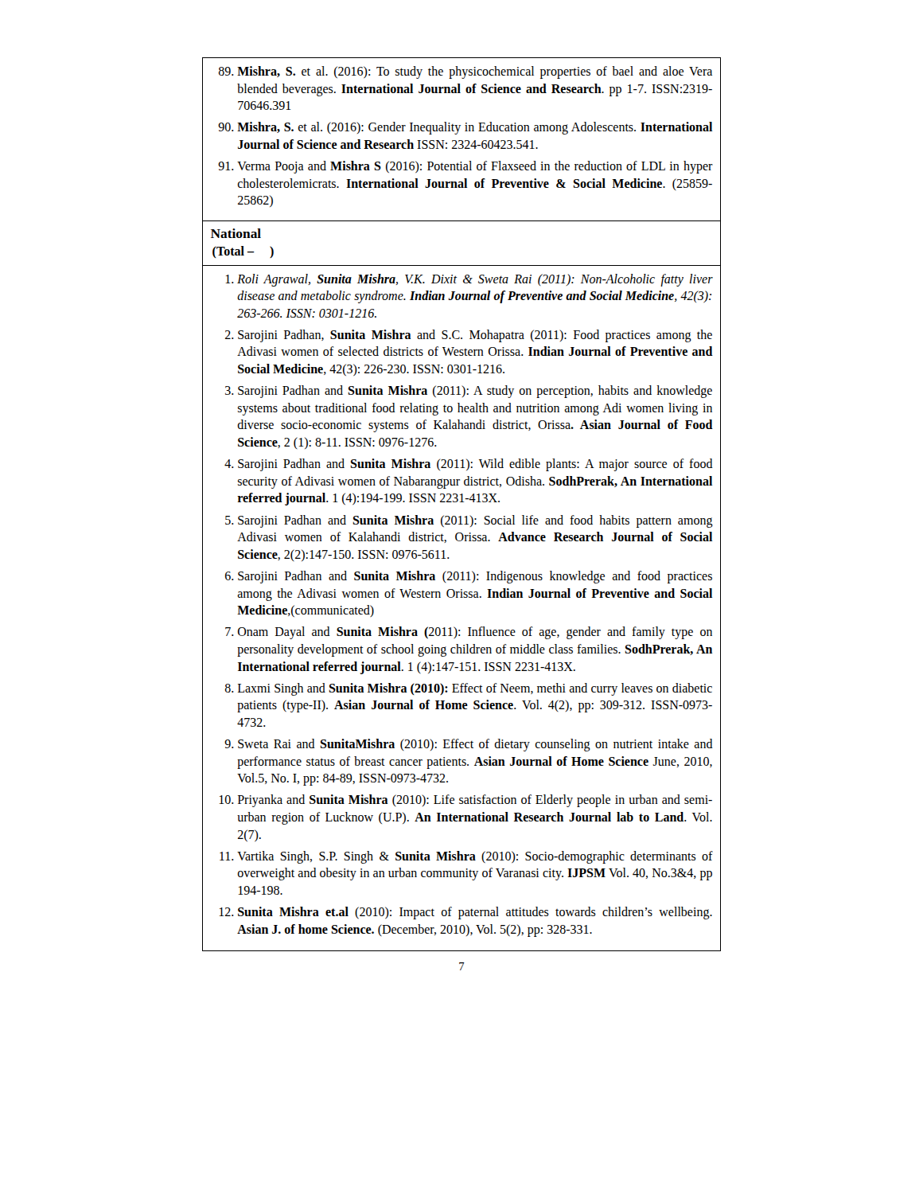Mishra, S. et al. (2016): To study the physicochemical properties of bael and aloe Vera blended beverages. International Journal of Science and Research. pp 1-7. ISSN:2319-70646.391
Mishra, S. et al. (2016): Gender Inequality in Education among Adolescents. International Journal of Science and Research ISSN: 2324-60423.541.
Verma Pooja and Mishra S (2016): Potential of Flaxseed in the reduction of LDL in hyper cholesterolemicrats. International Journal of Preventive & Social Medicine. (25859-25862)
National
(Total – )
Roli Agrawal, Sunita Mishra, V.K. Dixit & Sweta Rai (2011): Non-Alcoholic fatty liver disease and metabolic syndrome. Indian Journal of Preventive and Social Medicine, 42(3): 263-266. ISSN: 0301-1216.
Sarojini Padhan, Sunita Mishra and S.C. Mohapatra (2011): Food practices among the Adivasi women of selected districts of Western Orissa. Indian Journal of Preventive and Social Medicine, 42(3): 226-230. ISSN: 0301-1216.
Sarojini Padhan and Sunita Mishra (2011): A study on perception, habits and knowledge systems about traditional food relating to health and nutrition among Adi women living in diverse socio-economic systems of Kalahandi district, Orissa. Asian Journal of Food Science, 2 (1): 8-11. ISSN: 0976-1276.
Sarojini Padhan and Sunita Mishra (2011): Wild edible plants: A major source of food security of Adivasi women of Nabarangpur district, Odisha. SodhPrerak, An International referred journal. 1 (4):194-199. ISSN 2231-413X.
Sarojini Padhan and Sunita Mishra (2011): Social life and food habits pattern among Adivasi women of Kalahandi district, Orissa. Advance Research Journal of Social Science, 2(2):147-150. ISSN: 0976-5611.
Sarojini Padhan and Sunita Mishra (2011): Indigenous knowledge and food practices among the Adivasi women of Western Orissa. Indian Journal of Preventive and Social Medicine,(communicated)
Onam Dayal and Sunita Mishra (2011): Influence of age, gender and family type on personality development of school going children of middle class families. SodhPrerak, An International referred journal. 1 (4):147-151. ISSN 2231-413X.
Laxmi Singh and Sunita Mishra (2010): Effect of Neem, methi and curry leaves on diabetic patients (type-II). Asian Journal of Home Science. Vol. 4(2), pp: 309-312. ISSN-0973-4732.
Sweta Rai and SunitaMishra (2010): Effect of dietary counseling on nutrient intake and performance status of breast cancer patients. Asian Journal of Home Science June, 2010, Vol.5, No. I, pp: 84-89, ISSN-0973-4732.
Priyanka and Sunita Mishra (2010): Life satisfaction of Elderly people in urban and semi-urban region of Lucknow (U.P). An International Research Journal lab to Land. Vol. 2(7).
Vartika Singh, S.P. Singh & Sunita Mishra (2010): Socio-demographic determinants of overweight and obesity in an urban community of Varanasi city. IJPSM Vol. 40, No.3&4, pp 194-198.
Sunita Mishra et.al (2010): Impact of paternal attitudes towards children’s wellbeing. Asian J. of home Science. (December, 2010), Vol. 5(2), pp: 328-331.
7